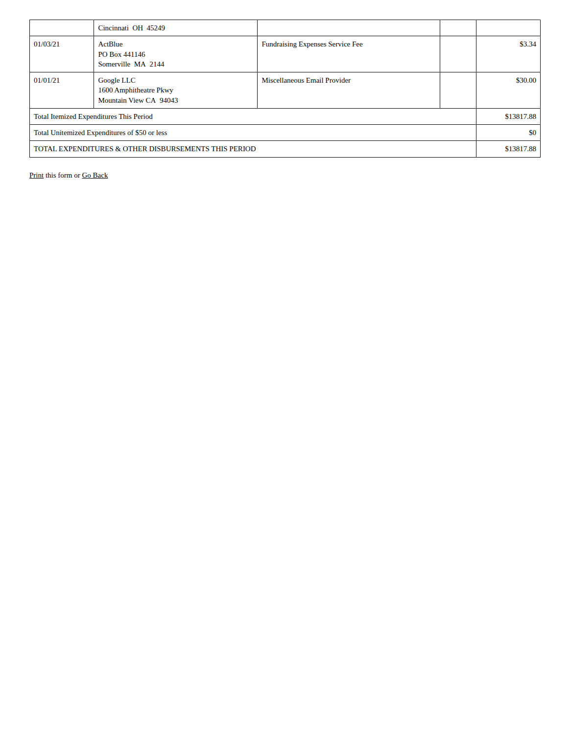| | Cincinnati OH 45249 | | | |
| 01/03/21 | ActBlue PO Box 441146 Somerville MA 2144 | Fundraising Expenses Service Fee | | $3.34 |
| 01/01/21 | Google LLC 1600 Amphitheatre Pkwy Mountain View CA 94043 | Miscellaneous Email Provider | | $30.00 |
| Total Itemized Expenditures This Period | $13817.88 |
| Total Unitemized Expenditures of $50 or less | $0 |
| TOTAL EXPENDITURES & OTHER DISBURSEMENTS THIS PERIOD | $13817.88 |
Print this form or Go Back